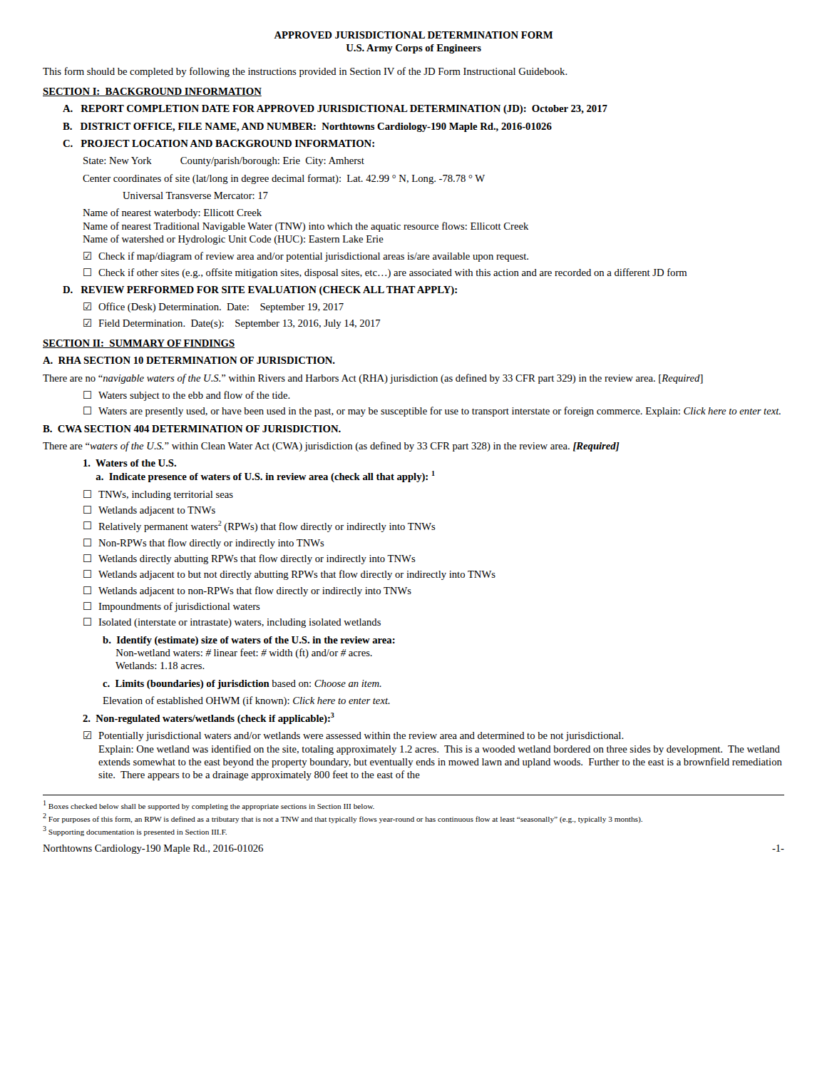APPROVED JURISDICTIONAL DETERMINATION FORM
U.S. Army Corps of Engineers
This form should be completed by following the instructions provided in Section IV of the JD Form Instructional Guidebook.
SECTION I: BACKGROUND INFORMATION
A. REPORT COMPLETION DATE FOR APPROVED JURISDICTIONAL DETERMINATION (JD): October 23, 2017
B. DISTRICT OFFICE, FILE NAME, AND NUMBER: Northtowns Cardiology-190 Maple Rd., 2016-01026
C. PROJECT LOCATION AND BACKGROUND INFORMATION:
State: New York County/parish/borough: Erie City: Amherst
Center coordinates of site (lat/long in degree decimal format): Lat. 42.99 ° N, Long. -78.78 ° W
Universal Transverse Mercator: 17
Name of nearest waterbody: Ellicott Creek
Name of nearest Traditional Navigable Water (TNW) into which the aquatic resource flows: Ellicott Creek
Name of watershed or Hydrologic Unit Code (HUC): Eastern Lake Erie
☑Check if map/diagram of review area and/or potential jurisdictional areas is/are available upon request.
☐Check if other sites (e.g., offsite mitigation sites, disposal sites, etc…) are associated with this action and are recorded on a different JD form
D. REVIEW PERFORMED FOR SITE EVALUATION (CHECK ALL THAT APPLY):
☑Office (Desk) Determination. Date: September 19, 2017
☑Field Determination. Date(s): September 13, 2016, July 14, 2017
SECTION II: SUMMARY OF FINDINGS
A. RHA SECTION 10 DETERMINATION OF JURISDICTION.
There are no “navigable waters of the U.S.” within Rivers and Harbors Act (RHA) jurisdiction (as defined by 33 CFR part 329) in the review area. [Required]
☐Waters subject to the ebb and flow of the tide.
☐Waters are presently used, or have been used in the past, or may be susceptible for use to transport interstate or foreign commerce. Explain: Click here to enter text.
B. CWA SECTION 404 DETERMINATION OF JURISDICTION.
There are “waters of the U.S.” within Clean Water Act (CWA) jurisdiction (as defined by 33 CFR part 328) in the review area. [Required]
1. Waters of the U.S.
a. Indicate presence of waters of U.S. in review area (check all that apply): 1
☐TNWs, including territorial seas
☐Wetlands adjacent to TNWs
☐Relatively permanent waters2 (RPWs) that flow directly or indirectly into TNWs
☐Non-RPWs that flow directly or indirectly into TNWs
☐Wetlands directly abutting RPWs that flow directly or indirectly into TNWs
☐Wetlands adjacent to but not directly abutting RPWs that flow directly or indirectly into TNWs
☐Wetlands adjacent to non-RPWs that flow directly or indirectly into TNWs
☐Impoundments of jurisdictional waters
☐Isolated (interstate or intrastate) waters, including isolated wetlands
b. Identify (estimate) size of waters of the U.S. in the review area:
Non-wetland waters: # linear feet: # width (ft) and/or # acres.
Wetlands: 1.18 acres.
c. Limits (boundaries) of jurisdiction based on: Choose an item.
Elevation of established OHWM (if known): Click here to enter text.
2. Non-regulated waters/wetlands (check if applicable):3
☑Potentially jurisdictional waters and/or wetlands were assessed within the review area and determined to be not jurisdictional.
Explain: One wetland was identified on the site, totaling approximately 1.2 acres. This is a wooded wetland bordered on three sides by development. The wetland extends somewhat to the east beyond the property boundary, but eventually ends in mowed lawn and upland woods. Further to the east is a brownfield remediation site. There appears to be a drainage approximately 800 feet to the east of the
1 Boxes checked below shall be supported by completing the appropriate sections in Section III below.
2 For purposes of this form, an RPW is defined as a tributary that is not a TNW and that typically flows year-round or has continuous flow at least “seasonally” (e.g., typically 3 months).
3 Supporting documentation is presented in Section III.F.
Northtowns Cardiology-190 Maple Rd., 2016-01026 -1-